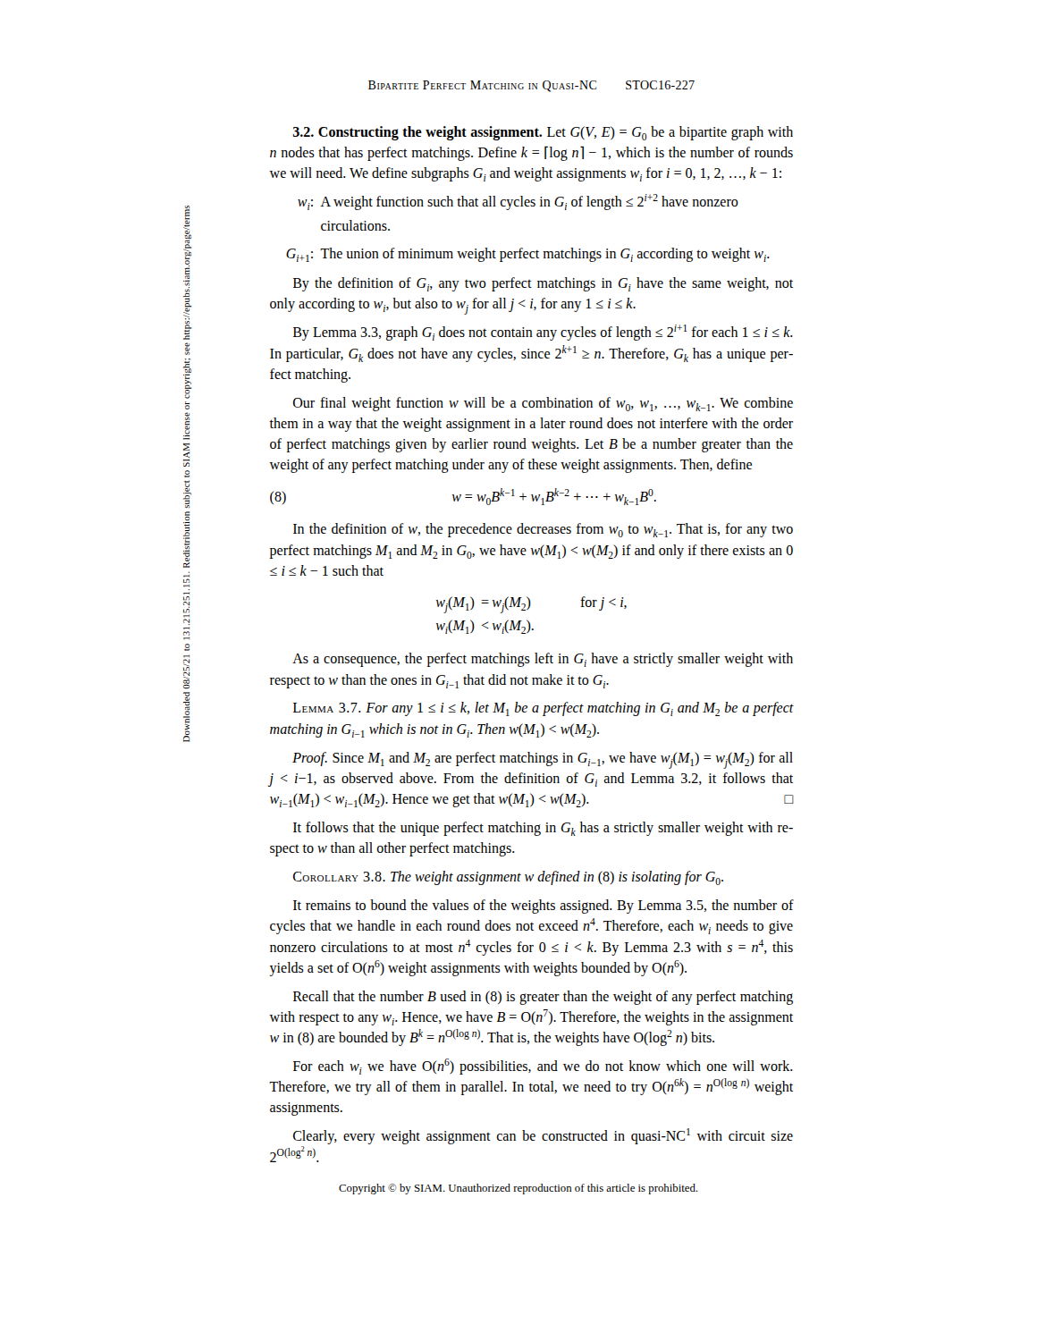Downloaded 08/25/21 to 131.215.251.151. Redistribution subject to SIAM license or copyright; see https://epubs.siam.org/page/terms
Bipartite Perfect Matching in Quasi-NC STOC16-227
3.2. Constructing the weight assignment. Let G(V, E) = G0 be a bipartite graph with n nodes that has perfect matchings. Define k = ⌈log n⌉ − 1, which is the number of rounds we will need. We define subgraphs Gi and weight assignments wi for i = 0, 1, 2, …, k − 1:
wi:
A weight function such that all cycles in Gi of length ≤ 2i+2 have nonzero
circulations.
Gi+1:
The union of minimum weight perfect matchings in Gi according to weight wi.
By the definition of Gi, any two perfect matchings in Gi have the same weight, not only according to wi, but also to wj for all j < i, for any 1 ≤ i ≤ k.
By Lemma 3.3, graph Gi does not contain any cycles of length ≤ 2i+1 for each 1 ≤ i ≤ k. In particular, Gk does not have any cycles, since 2k+1 ≥ n. Therefore, Gk has a unique perfect matching.
Our final weight function w will be a combination of w0, w1, …, wk−1. We combine them in a way that the weight assignment in a later round does not interfere with the order of perfect matchings given by earlier round weights. Let B be a number greater than the weight of any perfect matching under any of these weight assignments. Then, define
(8)
w = w0Bk−1 + w1Bk−2 + ⋯ + wk−1B0.
In the definition of w, the precedence decreases from w0 to wk−1. That is, for any two perfect matchings M1 and M2 in G0, we have w(M1) < w(M2) if and only if there exists an 0 ≤ i ≤ k − 1 such that
| w j ( M 1 ) | = | w j ( M 2 ) | for j < i , |
| w i ( M 1 ) | < | w i ( M 2 ). | |
As a consequence, the perfect matchings left in Gi have a strictly smaller weight with respect to w than the ones in Gi−1 that did not make it to Gi.
Lemma 3.7. For any 1 ≤ i ≤ k, let M1 be a perfect matching in Gi and M2 be a perfect matching in Gi−1 which is not in Gi. Then w(M1) < w(M2).
Proof. Since M1 and M2 are perfect matchings in Gi−1, we have wj(M1) = wj(M2) for all j < i−1, as observed above. From the definition of Gi and Lemma 3.2, it follows that wi−1(M1) < wi−1(M2). Hence we get that w(M1) < w(M2). □
It follows that the unique perfect matching in Gk has a strictly smaller weight with respect to w than all other perfect matchings.
Corollary 3.8. The weight assignment w defined in (8) is isolating for G0.
It remains to bound the values of the weights assigned. By Lemma 3.5, the number of cycles that we handle in each round does not exceed n4. Therefore, each wi needs to give nonzero circulations to at most n4 cycles for 0 ≤ i < k. By Lemma 2.3 with s = n4, this yields a set of O(n6) weight assignments with weights bounded by O(n6).
Recall that the number B used in (8) is greater than the weight of any perfect matching with respect to any wi. Hence, we have B = O(n7). Therefore, the weights in the assignment w in (8) are bounded by Bk = nO(log n). That is, the weights have O(log2 n) bits.
For each wi we have O(n6) possibilities, and we do not know which one will work. Therefore, we try all of them in parallel. In total, we need to try O(n6k) = nO(log n) weight assignments.
Clearly, every weight assignment can be constructed in quasi-NC1 with circuit size 2O(log2 n).
Copyright © by SIAM. Unauthorized reproduction of this article is prohibited.